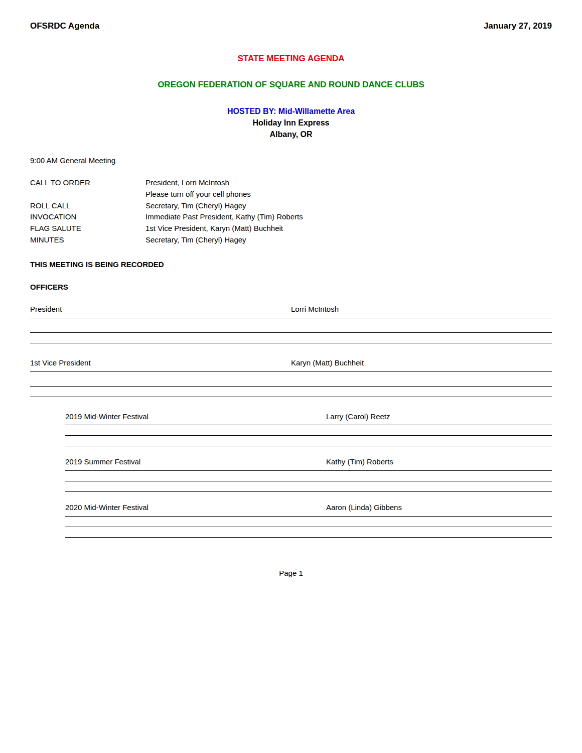OFSRDC Agenda January 27, 2019
STATE MEETING AGENDA
OREGON FEDERATION OF SQUARE AND ROUND DANCE CLUBS
HOSTED BY: Mid-Willamette Area
Holiday Inn Express
Albany, OR
9:00 AM General Meeting
| CALL TO ORDER | President, Lorri McIntosh |
| | Please turn off your cell phones |
| ROLL CALL | Secretary, Tim (Cheryl) Hagey |
| INVOCATION | Immediate Past President, Kathy (Tim) Roberts |
| FLAG SALUTE | 1st Vice President, Karyn (Matt) Buchheit |
| MINUTES | Secretary, Tim (Cheryl) Hagey |
THIS MEETING IS BEING RECORDED
OFFICERS
President
Lorri McIntosh
1st Vice President
Karyn (Matt) Buchheit
2019 Mid-Winter Festival
Larry (Carol) Reetz
2019 Summer Festival
Kathy (Tim) Roberts
2020 Mid-Winter Festival
Aaron (Linda) Gibbens
Page 1